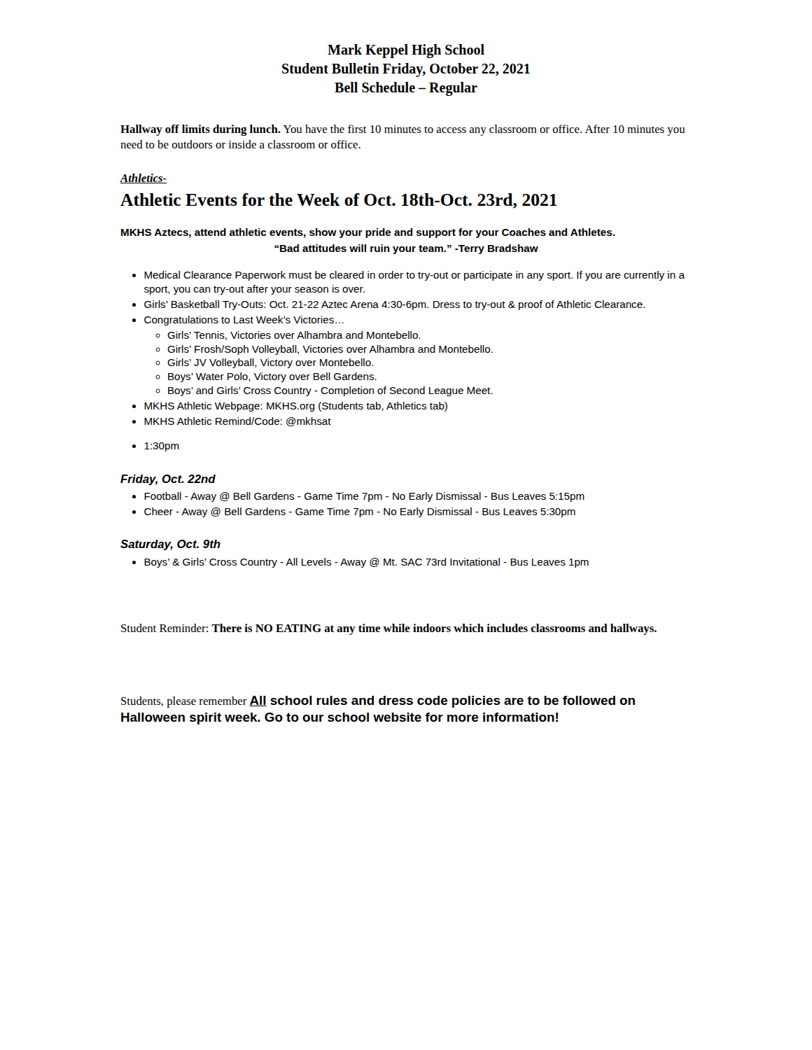Mark Keppel High School
Student Bulletin Friday, October 22, 2021
Bell Schedule – Regular
Hallway off limits during lunch. You have the first 10 minutes to access any classroom or office. After 10 minutes you need to be outdoors or inside a classroom or office.
Athletics-
Athletic Events for the Week of Oct. 18th-Oct. 23rd, 2021
MKHS Aztecs, attend athletic events, show your pride and support for your Coaches and Athletes.
“Bad attitudes will ruin your team.” -Terry Bradshaw
Medical Clearance Paperwork must be cleared in order to try-out or participate in any sport. If you are currently in a sport, you can try-out after your season is over.
Girls’ Basketball Try-Outs: Oct. 21-22 Aztec Arena 4:30-6pm. Dress to try-out & proof of Athletic Clearance.
Congratulations to Last Week’s Victories…
Girls’ Tennis, Victories over Alhambra and Montebello.
Girls’ Frosh/Soph Volleyball, Victories over Alhambra and Montebello.
Girls’ JV Volleyball, Victory over Montebello.
Boys’ Water Polo, Victory over Bell Gardens.
Boys’ and Girls’ Cross Country - Completion of Second League Meet.
MKHS Athletic Webpage: MKHS.org (Students tab, Athletics tab)
MKHS Athletic Remind/Code: @mkhsat
1:30pm
Friday, Oct. 22nd
Football - Away @ Bell Gardens - Game Time 7pm - No Early Dismissal - Bus Leaves 5:15pm
Cheer - Away @ Bell Gardens - Game Time 7pm - No Early Dismissal - Bus Leaves 5:30pm
Saturday, Oct. 9th
Boys’ & Girls’ Cross Country - All Levels - Away @ Mt. SAC 73rd Invitational - Bus Leaves 1pm
Student Reminder: There is NO EATING at any time while indoors which includes classrooms and hallways.
Students, please remember All school rules and dress code policies are to be followed on Halloween spirit week. Go to our school website for more information!